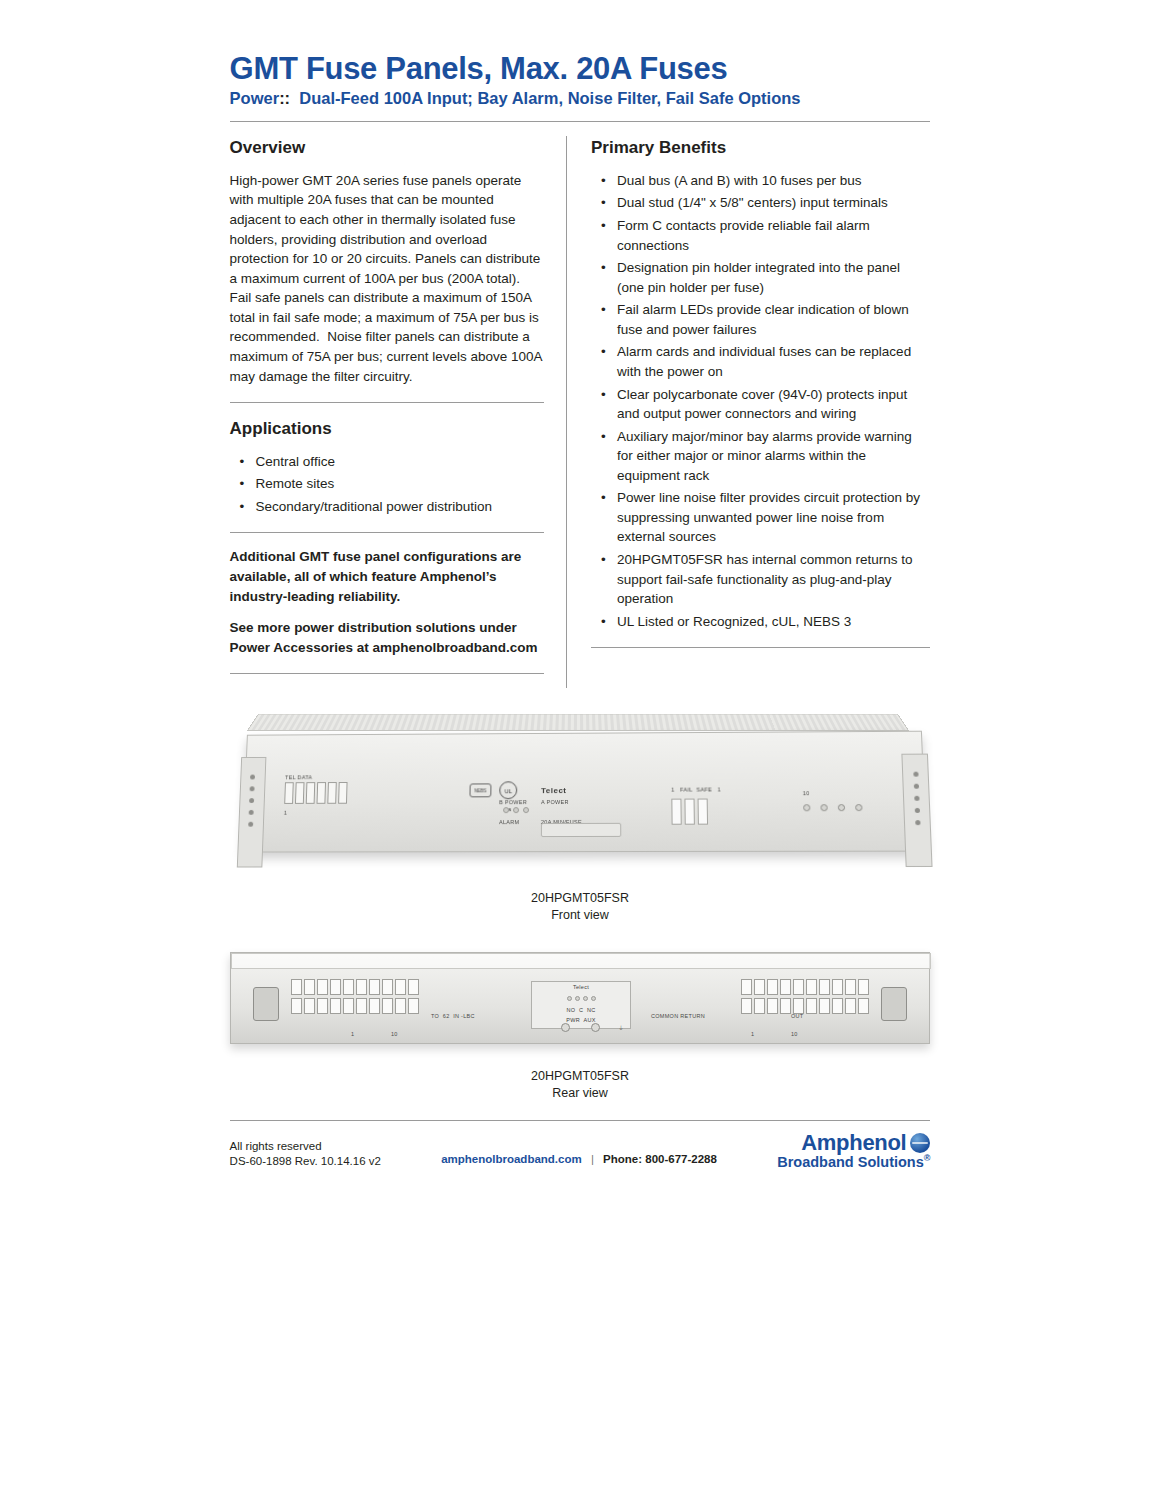GMT Fuse Panels, Max. 20A Fuses
Power:: Dual-Feed 100A Input; Bay Alarm, Noise Filter, Fail Safe Options
Overview
High-power GMT 20A series fuse panels operate with multiple 20A fuses that can be mounted adjacent to each other in thermally isolated fuse holders, providing distribution and overload protection for 10 or 20 circuits. Panels can distribute a maximum current of 100A per bus (200A total). Fail safe panels can distribute a maximum of 150A total in fail safe mode; a maximum of 75A per bus is recommended. Noise filter panels can distribute a maximum of 75A per bus; current levels above 100A may damage the filter circuitry.
Applications
Central office
Remote sites
Secondary/traditional power distribution
Additional GMT fuse panel configurations are available, all of which feature Amphenol’s industry-leading reliability.
See more power distribution solutions under Power Accessories at amphenolbroadband.com
Primary Benefits
Dual bus (A and B) with 10 fuses per bus
Dual stud (1/4" x 5/8" centers) input terminals
Form C contacts provide reliable fail alarm connections
Designation pin holder integrated into the panel (one pin holder per fuse)
Fail alarm LEDs provide clear indication of blown fuse and power failures
Alarm cards and individual fuses can be replaced with the power on
Clear polycarbonate cover (94V-0) protects input and output power connectors and wiring
Auxiliary major/minor bay alarms provide warning for either major or minor alarms within the equipment rack
Power line noise filter provides circuit protection by suppressing unwanted power line noise from external sources
20HPGMT05FSR has internal common returns to support fail-safe functionality as plug-and-play operation
UL Listed or Recognized, cUL, NEBS 3
TEL DATA
1
NEBS
UL
us
Telect
A POWER
B POWER
ALARM
20A MIN/FUSE
1 FAIL SAFE 1
10
20HPGMT05FSR
Front view
Telect
NO C NC
PWR AUX
TO 62 IN -LBC
COMMON RETURN
OUT
1 10
1 10
⏚
20HPGMT05FSR
Rear view
All rights reserved
DS-60-1898 Rev. 10.14.16 v2
amphenolbroadband.com | Phone: 800-677-2288
Amphenol
Broadband Solutions®